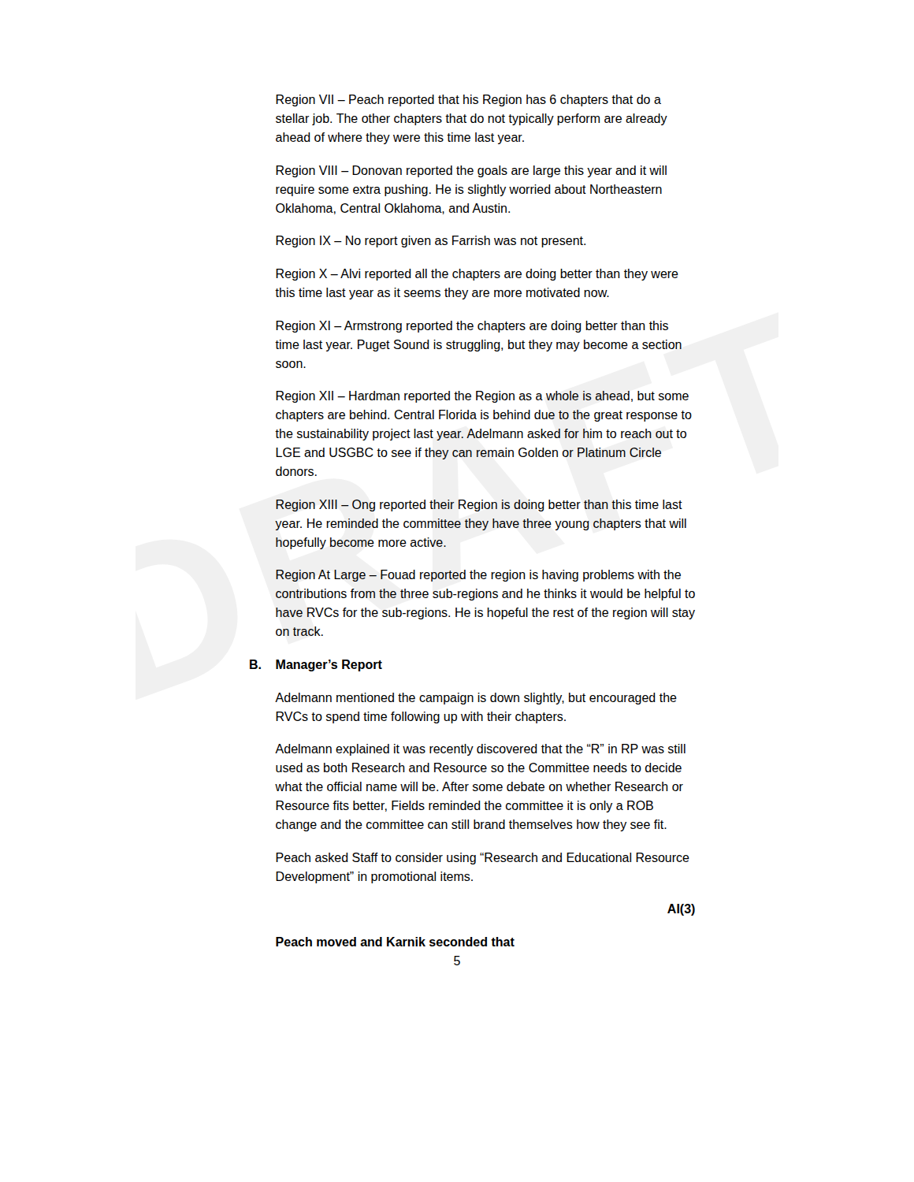DRAFT
Region VII – Peach reported that his Region has 6 chapters that do a stellar job. The other chapters that do not typically perform are already ahead of where they were this time last year.
Region VIII – Donovan reported the goals are large this year and it will require some extra pushing. He is slightly worried about Northeastern Oklahoma, Central Oklahoma, and Austin.
Region IX – No report given as Farrish was not present.
Region X – Alvi reported all the chapters are doing better than they were this time last year as it seems they are more motivated now.
Region XI – Armstrong reported the chapters are doing better than this time last year. Puget Sound is struggling, but they may become a section soon.
Region XII – Hardman reported the Region as a whole is ahead, but some chapters are behind. Central Florida is behind due to the great response to the sustainability project last year. Adelmann asked for him to reach out to LGE and USGBC to see if they can remain Golden or Platinum Circle donors.
Region XIII – Ong reported their Region is doing better than this time last year. He reminded the committee they have three young chapters that will hopefully become more active.
Region At Large – Fouad reported the region is having problems with the contributions from the three sub-regions and he thinks it would be helpful to have RVCs for the sub-regions. He is hopeful the rest of the region will stay on track.
B.
Manager’s Report
Adelmann mentioned the campaign is down slightly, but encouraged the RVCs to spend time following up with their chapters.
Adelmann explained it was recently discovered that the “R” in RP was still used as both Research and Resource so the Committee needs to decide what the official name will be. After some debate on whether Research or Resource fits better, Fields reminded the committee it is only a ROB change and the committee can still brand themselves how they see fit.
Peach asked Staff to consider using “Research and Educational Resource Development” in promotional items.
AI(3)
Peach moved and Karnik seconded that
5